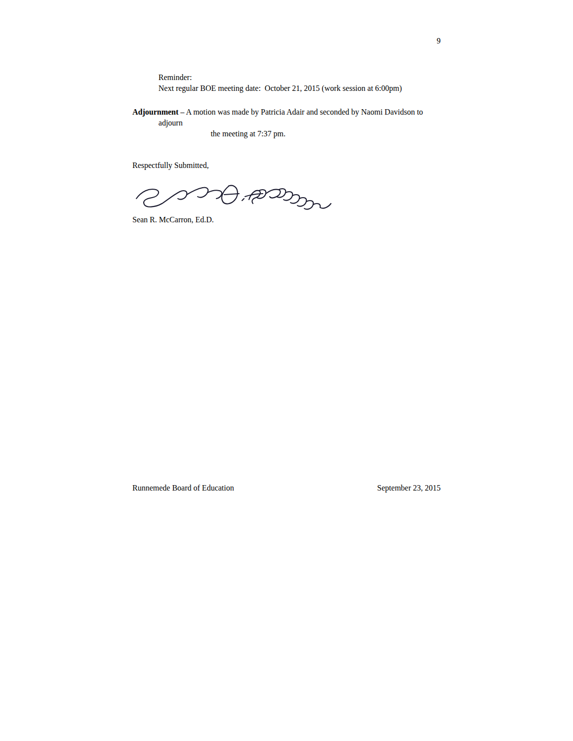9
Reminder:
Next regular BOE meeting date: October 21, 2015 (work session at 6:00pm)
Adjournment – A motion was made by Patricia Adair and seconded by Naomi Davidson to adjourn the meeting at 7:37 pm.
Respectfully Submitted,
Sean R. McCarron, Ed.D.
Runnemede Board of Education September 23, 2015